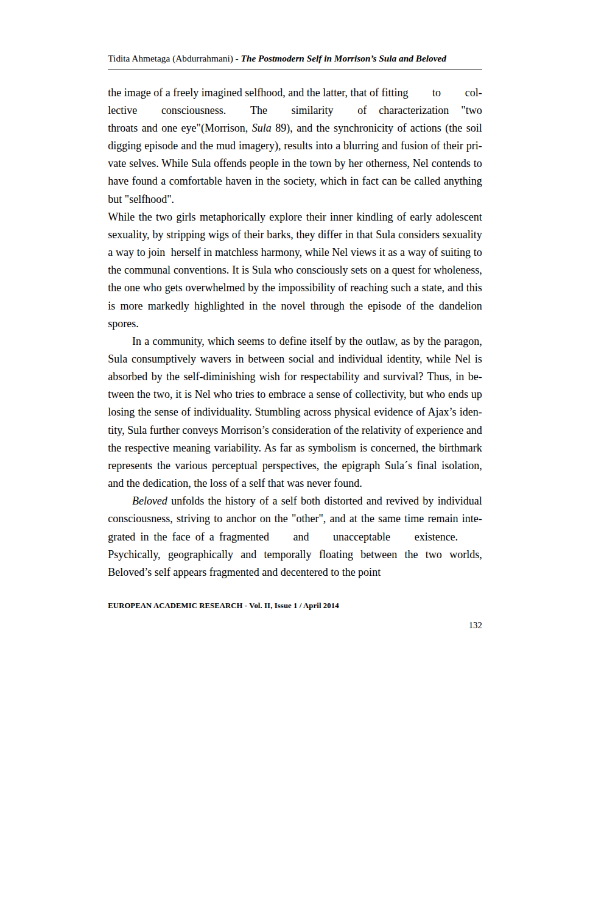Tidita Ahmetaga (Abdurrahmani) - The Postmodern Self in Morrison’s Sula and Beloved
the image of a freely imagined selfhood, and the latter, that of fitting to collective consciousness. The similarity of characterization "two throats and one eye"(Morrison, Sula 89), and the synchronicity of actions (the soil digging episode and the mud imagery), results into a blurring and fusion of their private selves. While Sula offends people in the town by her otherness, Nel contends to have found a comfortable haven in the society, which in fact can be called anything but "selfhood".
While the two girls metaphorically explore their inner kindling of early adolescent sexuality, by stripping wigs of their barks, they differ in that Sula considers sexuality a way to join herself in matchless harmony, while Nel views it as a way of suiting to the communal conventions. It is Sula who consciously sets on a quest for wholeness, the one who gets overwhelmed by the impossibility of reaching such a state, and this is more markedly highlighted in the novel through the episode of the dandelion spores.
In a community, which seems to define itself by the outlaw, as by the paragon, Sula consumptively wavers in between social and individual identity, while Nel is absorbed by the self-diminishing wish for respectability and survival? Thus, in between the two, it is Nel who tries to embrace a sense of collectivity, but who ends up losing the sense of individuality. Stumbling across physical evidence of Ajax’s identity, Sula further conveys Morrison’s consideration of the relativity of experience and the respective meaning variability. As far as symbolism is concerned, the birthmark represents the various perceptual perspectives, the epigraph Sula´s final isolation, and the dedication, the loss of a self that was never found.
Beloved unfolds the history of a self both distorted and revived by individual consciousness, striving to anchor on the "other", and at the same time remain integrated in the face of a fragmented and unacceptable existence. Psychically, geographically and temporally floating between the two worlds, Beloved’s self appears fragmented and decentered to the point
EUROPEAN ACADEMIC RESEARCH - Vol. II, Issue 1 / April 2014
132